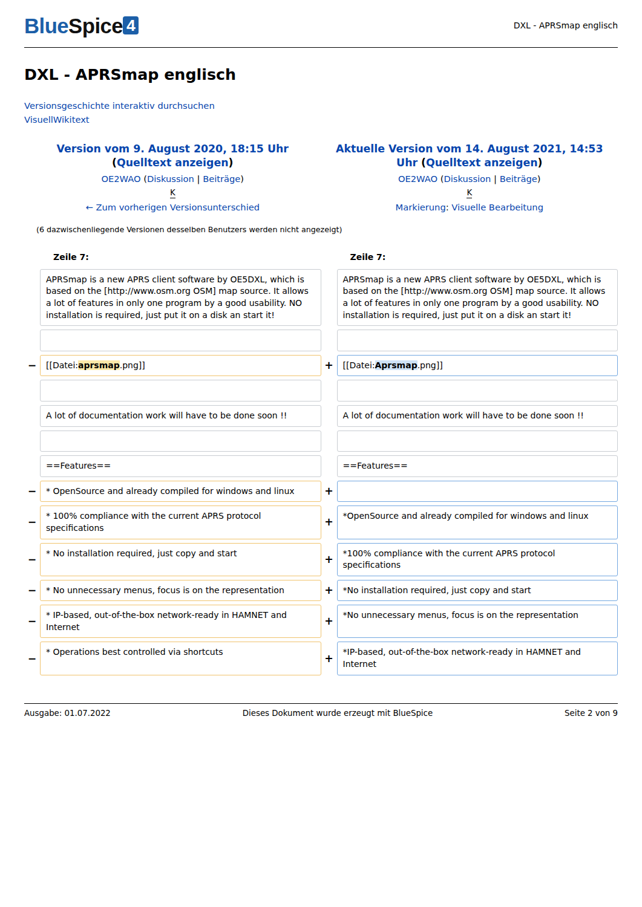Blue Spice 4
DXL - APRSmap englisch
DXL - APRSmap englisch
Versionsgeschichte interaktiv durchsuchen
VisuellWikitext
| Version vom 9. August 2020, 18:15 Uhr ( Quelltext anzeigen ) OE2WAO ( Diskussion / Beiträge ) K ← Zum vorherigen Versionsunterschied | Aktuelle Version vom 14. August 2021, 14:53 Uhr ( Quelltext anzeigen ) OE2WAO ( Diskussion / Beiträge ) K Markierung : Visuelle Bearbeitung |
(6 dazwischenliegende Versionen desselben Benutzers werden nicht angezeigt)
| | Zeile 7: | | Zeile 7: |
| | APRSmap is a new APRS client software by OE5DXL, which is based on the [http://www.osm.org OSM] map source. It allows a lot of features in only one program by a good usability. NO installation is required, just put it on a disk an start it! | | APRSmap is a new APRS client software by OE5DXL, which is based on the [http://www.osm.org OSM] map source. It allows a lot of features in only one program by a good usability. NO installation is required, just put it on a disk an start it! |
| − | [[Datei: aprsmap .png]] | + | [[Datei: Aprsmap .png]] |
| | A lot of documentation work will have to be done soon !! | | A lot of documentation work will have to be done soon !! |
| | ==Features== | | ==Features== |
| − | * OpenSource and already compiled for windows and linux | + | |
| − | * 100% compliance with the current APRS protocol specifications | + | *OpenSource and already compiled for windows and linux |
| − | * No installation required, just copy and start | + | *100% compliance with the current APRS protocol specifications |
| − | * No unnecessary menus, focus is on the representation | + | *No installation required, just copy and start |
| − | * IP-based, out-of-the-box network-ready in HAMNET and Internet | + | *No unnecessary menus, focus is on the representation |
| − | * Operations best controlled via shortcuts | + | *IP-based, out-of-the-box network-ready in HAMNET and Internet |
Ausgabe: 01.07.2022
Dieses Dokument wurde erzeugt mit BlueSpice
Seite 2 von 9